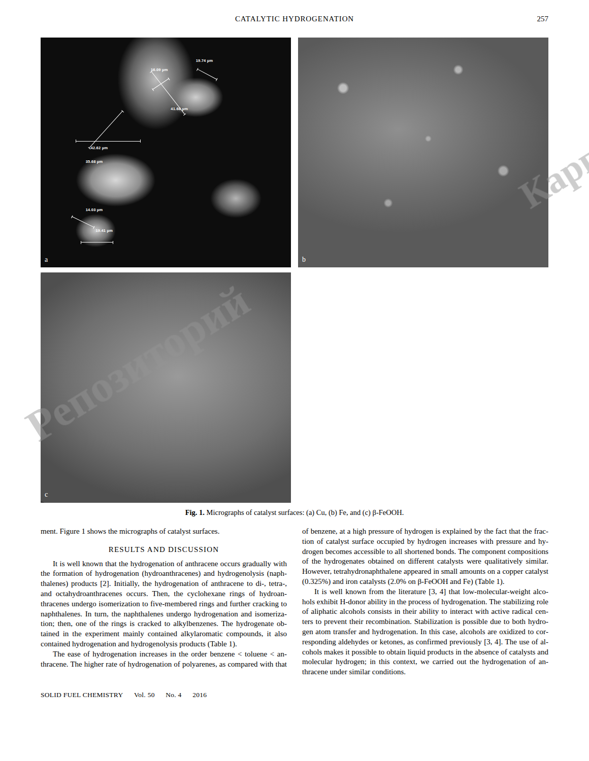Карг Репозиторий
Catalytic Hydrogenation 257
19.74 μm 16.09 μm 41.68 μm 42.62 μm 35.68 μm 14.03 μm 19.41 μm a
b
c
Fig. 1. Micrographs of catalyst surfaces: (a) Cu, (b) Fe, and (c) β-FeOOH.
ment. Figure 1 shows the micrographs of catalyst surfaces.
Results and Discussion
It is well known that the hydrogenation of anthracene occurs gradually with the formation of hydrogenation (hydroanthracenes) and hydrogenolysis (naphthalenes) products [2]. Initially, the hydrogenation of anthracene to di-, tetra-, and octahydroanthracenes occurs. Then, the cyclohexane rings of hydroanthracenes undergo isomerization to five-membered rings and further cracking to naphthalenes. In turn, the naphthalenes undergo hydrogenation and isomerization; then, one of the rings is cracked to alkylbenzenes. The hydrogenate obtained in the experiment mainly contained alkylaromatic compounds, it also contained hydrogenation and hydrogenolysis products (Table 1).
The ease of hydrogenation increases in the order benzene < toluene < anthracene. The higher rate of hydrogenation of polyarenes, as compared with that of benzene, at a high pressure of hydrogen is explained by the fact that the fraction of catalyst surface occupied by hydrogen increases with pressure and hydrogen becomes accessible to all shortened bonds. The component compositions of the hydrogenates obtained on different catalysts were qualitatively similar. However, tetrahydronaphthalene appeared in small amounts on a copper catalyst (0.325%) and iron catalysts (2.0% on β-FeOOH and Fe) (Table 1).
It is well known from the literature [3, 4] that low-molecular-weight alcohols exhibit H-donor ability in the process of hydrogenation. The stabilizing role of aliphatic alcohols consists in their ability to interact with active radical centers to prevent their recombination. Stabilization is possible due to both hydrogen atom transfer and hydrogenation. In this case, alcohols are oxidized to corresponding aldehydes or ketones, as confirmed previously [3, 4]. The use of alcohols makes it possible to obtain liquid products in the absence of catalysts and molecular hydrogen; in this context, we carried out the hydrogenation of anthracene under similar conditions.
SOLID FUEL CHEMISTRY Vol. 50 No. 4 2016